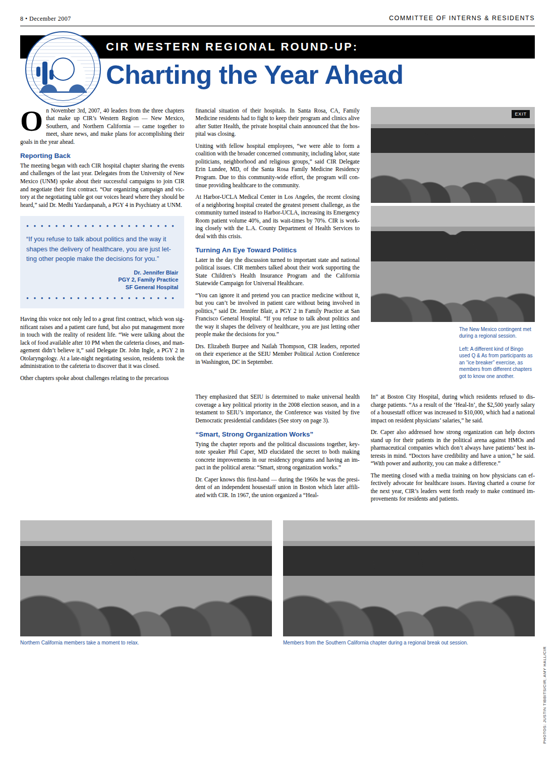8 • December 2007
COMMITTEE OF INTERNS & RESIDENTS
CIR WESTERN REGIONAL ROUND-UP:
Charting the Year Ahead
On November 3rd, 2007, 40 leaders from the three chapters that make up CIR’s Western Region — New Mexico, Southern, and Northern California — came together to meet, share news, and make plans for accomplishing their goals in the year ahead.
Reporting Back
The meeting began with each CIR hospital chapter sharing the events and challenges of the last year. Delegates from the University of New Mexico (UNM) spoke about their successful campaigns to join CIR and negotiate their first contract. “Our organizing campaign and victory at the negotiating table got our voices heard where they should be heard,” said Dr. Medhi Yazdanpanah, a PGY 4 in Psychiatry at UNM.
• • • • • • • • • • • • • • • • • • • • • • • •
“If you refuse to talk about politics and the way it shapes the delivery of healthcare, you are just letting other people make the decisions for you.”
Dr. Jennifer Blair
PGY 2, Family Practice
SF General Hospital
• • • • • • • • • • • • • • • • • • • • • • • •
Having this voice not only led to a great first contract, which won significant raises and a patient care fund, but also put management more in touch with the reality of resident life. “We were talking about the lack of food available after 10 PM when the cafeteria closes, and management didn’t believe it,” said Delegate Dr. John Ingle, a PGY 2 in Otolaryngology. At a late-night negotiating session, residents took the administration to the cafeteria to discover that it was closed.
Other chapters spoke about challenges relating to the precarious
financial situation of their hospitals. In Santa Rosa, CA, Family Medicine residents had to fight to keep their program and clinics alive after Sutter Health, the private hospital chain announced that the hospital was closing.
Uniting with fellow hospital employees, “we were able to form a coalition with the broader concerned community, including labor, state politicians, neighborhood and religious groups,” said CIR Delegate Erin Lundee, MD, of the Santa Rosa Family Medicine Residency Program. Due to this community-wide effort, the program will continue providing healthcare to the community.
At Harbor-UCLA Medical Center in Los Angeles, the recent closing of a neighboring hospital created the greatest present challenge, as the community turned instead to Harbor-UCLA, increasing its Emergency Room patient volume 40%, and its wait-times by 70%. CIR is working closely with the L.A. County Department of Health Services to deal with this crisis.
Turning An Eye Toward Politics
Later in the day the discussion turned to important state and national political issues. CIR members talked about their work supporting the State Children’s Health Insurance Program and the California Statewide Campaign for Universal Healthcare.
“You can ignore it and pretend you can practice medicine without it, but you can’t be involved in patient care without being involved in politics,” said Dr. Jennifer Blair, a PGY 2 in Family Practice at San Francisco General Hospital. “If you refuse to talk about politics and the way it shapes the delivery of healthcare, you are just letting other people make the decisions for you.”
Drs. Elizabeth Burpee and Nailah Thompson, CIR leaders, reported on their experience at the SEIU Member Political Action Conference in Washington, DC in September.
EXIT
The New Mexico contingent met during a regional session.
Left: A different kind of Bingo used Q & As from participants as an “ice breaker” exercise, as members from different chapters got to know one another.
They emphasized that SEIU is determined to make universal health coverage a key political priority in the 2008 election season, and in a testament to SEIU’s importance, the Conference was visited by five Democratic presidential candidates (See story on page 3).
“Smart, Strong Organization Works”
Tying the chapter reports and the political discussions together, keynote speaker Phil Caper, MD elucidated the secret to both making concrete improvements in our residency programs and having an impact in the political arena: “Smart, strong organization works.”
Dr. Caper knows this first-hand — during the 1960s he was the president of an independent housestaff union in Boston which later affiliated with CIR. In 1967, the union organized a “Heal-
In” at Boston City Hospital, during which residents refused to discharge patients. “As a result of the ‘Heal-In’, the $2,500 yearly salary of a housestaff officer was increased to $10,000, which had a national impact on resident physicians’ salaries,” he said.
Dr. Caper also addressed how strong organization can help doctors stand up for their patients in the political arena against HMOs and pharmaceutical companies which don’t always have patients’ best interests in mind. “Doctors have credibility and have a union,” he said. “With power and authority, you can make a difference.”
The meeting closed with a media training on how physicians can effectively advocate for healthcare issues. Having charted a course for the next year, CIR’s leaders went forth ready to make continued improvements for residents and patients.
Northern California members take a moment to relax.
Members from the Southern California chapter during a regional break out session.
PHOTOS: JUSTIN TIBBITS/CIR; AMY HALL/CIR